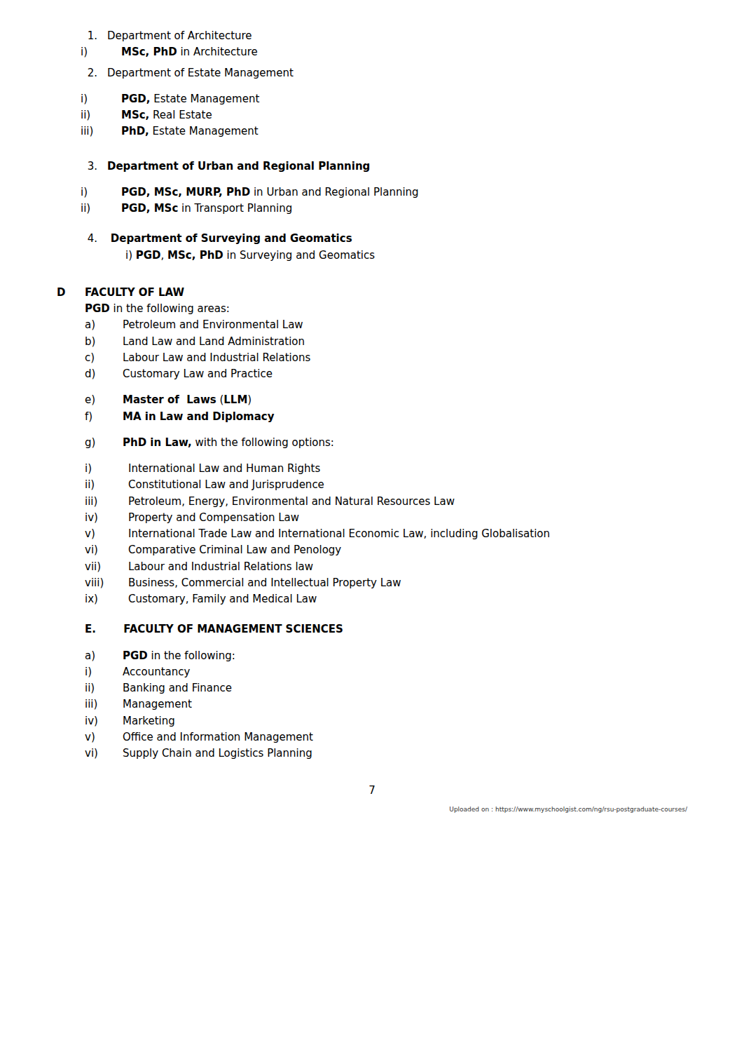1.
Department of Architecture
i)
MSc, PhD in Architecture
2.
Department of Estate Management
i)
PGD, Estate Management
ii)
MSc, Real Estate
iii)
PhD, Estate Management
3.
Department of Urban and Regional Planning
i)
PGD, MSc, MURP, PhD in Urban and Regional Planning
ii)
PGD, MSc in Transport Planning
4.
Department of Surveying and Geomatics
i) PGD, MSc, PhD in Surveying and Geomatics
D
FACULTY OF LAW
PGD in the following areas:
a)
Petroleum and Environmental Law
b)
Land Law and Land Administration
c)
Labour Law and Industrial Relations
d)
Customary Law and Practice
e)
Master of Laws (LLM)
f)
MA in Law and Diplomacy
g)
PhD in Law, with the following options:
i)
International Law and Human Rights
ii)
Constitutional Law and Jurisprudence
iii)
Petroleum, Energy, Environmental and Natural Resources Law
iv)
Property and Compensation Law
v)
International Trade Law and International Economic Law, including Globalisation
vi)
Comparative Criminal Law and Penology
vii)
Labour and Industrial Relations law
viii)
Business, Commercial and Intellectual Property Law
ix)
Customary, Family and Medical Law
E.
FACULTY OF MANAGEMENT SCIENCES
a)
PGD in the following:
i)
Accountancy
ii)
Banking and Finance
iii)
Management
iv)
Marketing
v)
Office and Information Management
vi)
Supply Chain and Logistics Planning
7
Uploaded on : https://www.myschoolgist.com/ng/rsu-postgraduate-courses/